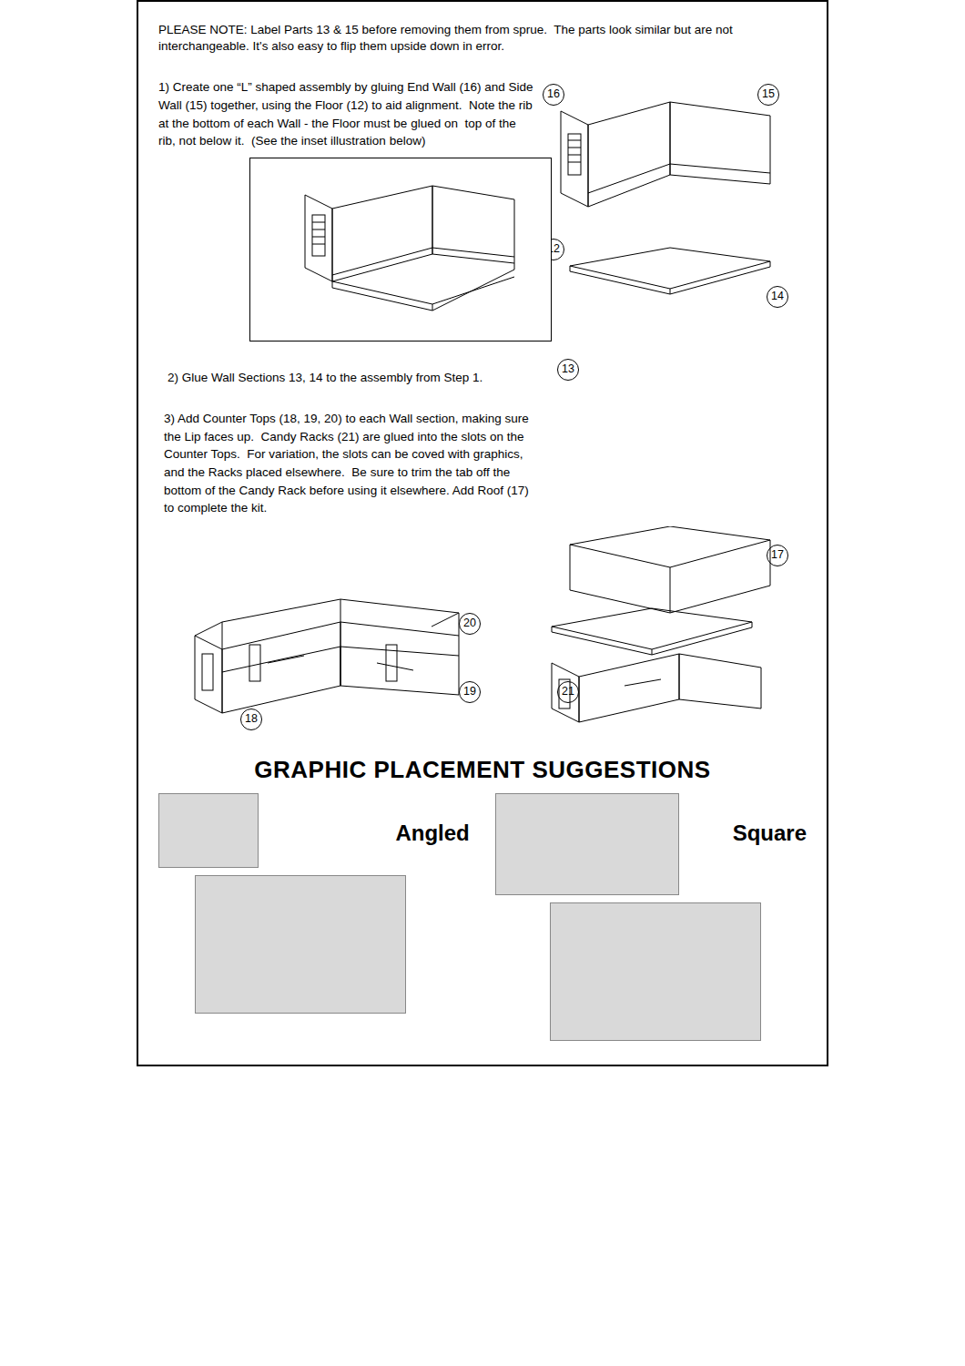PLEASE NOTE: Label Parts 13 & 15 before removing them from sprue. The parts look similar but are not interchangeable. It's also easy to flip them upside down in error.
16 15
12
1) Create one “L” shaped assembly by gluing End Wall (16) and Side Wall (15) together, using the Floor (12) to aid alignment. Note the rib at the bottom of each Wall - the Floor must be glued on top of the rib, not below it. (See the inset illustration below)
2) Glue Wall Sections 13, 14 to the assembly from Step 1.
14 13
3) Add Counter Tops (18, 19, 20) to each Wall section, making sure the Lip faces up. Candy Racks (21) are glued into the slots on the Counter Tops. For variation, the slots can be coved with graphics, and the Racks placed elsewhere. Be sure to trim the tab off the bottom of the Candy Rack before using it elsewhere. Add Roof (17) to complete the kit.
17 21
20 19 18
GRAPHIC PLACEMENT SUGGESTIONS
Angled
Square